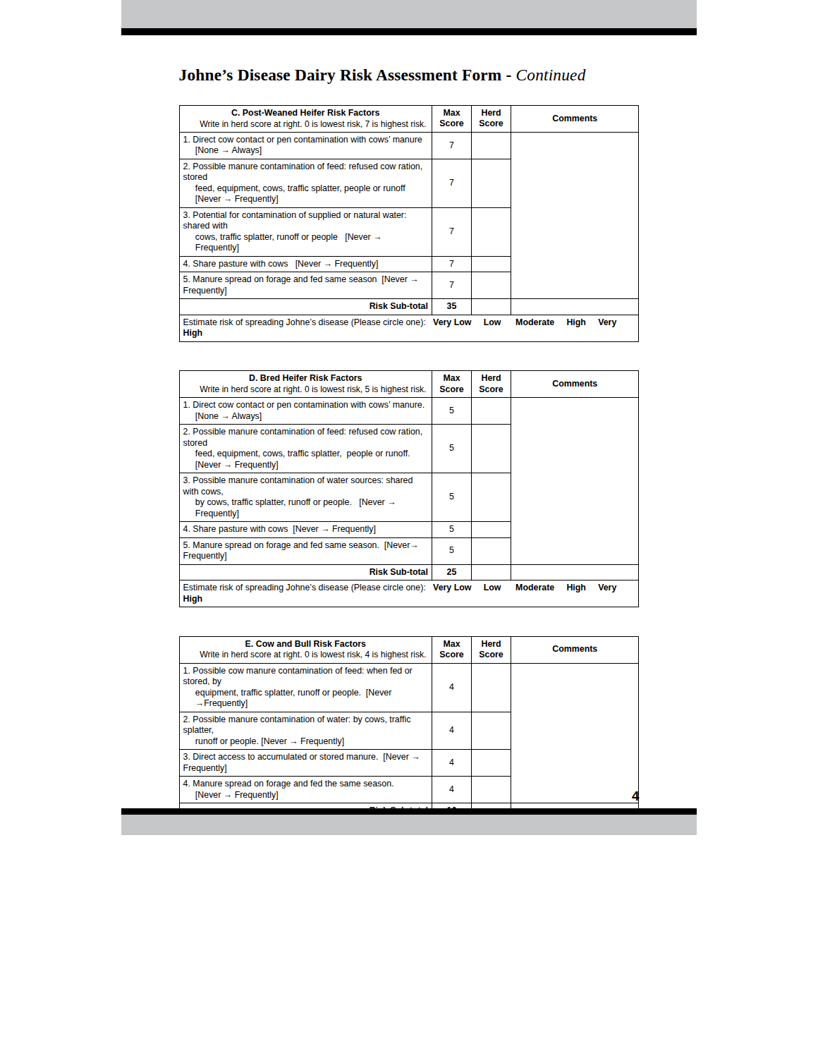Johne’s Disease Dairy Risk Assessment Form - Continued
| C. Post-Weaned Heifer Risk Factors Write in herd score at right. 0 is lowest risk, 7 is highest risk. | Max Score | Herd Score | Comments |
| --- | --- | --- | --- |
| 1. Direct cow contact or pen contamination with cows’ manure [None → Always] | 7 | | |
| 2. Possible manure contamination of feed: refused cow ration, stored feed, equipment, cows, traffic splatter, people or runoff [Never → Frequently] | 7 | |
| 3. Potential for contamination of supplied or natural water: shared with cows, traffic splatter, runoff or people [Never → Frequently] | 7 | |
| 4. Share pasture with cows [Never → Frequently] | 7 | |
| 5. Manure spread on forage and fed same season [Never → Frequently] | 7 | |
| Risk Sub-total | 35 | | |
| Estimate risk of spreading Johne’s disease (Please circle one): Very Low Low Moderate High Very High |
| D. Bred Heifer Risk Factors Write in herd score at right. 0 is lowest risk, 5 is highest risk. | Max Score | Herd Score | Comments |
| --- | --- | --- | --- |
| 1. Direct cow contact or pen contamination with cows’ manure. [None → Always] | 5 | | |
| 2. Possible manure contamination of feed: refused cow ration, stored feed, equipment, cows, traffic splatter, people or runoff. [Never → Frequently] | 5 | |
| 3. Possible manure contamination of water sources: shared with cows, by cows, traffic splatter, runoff or people. [Never → Frequently] | 5 | |
| 4. Share pasture with cows [Never → Frequently] | 5 | |
| 5. Manure spread on forage and fed same season. [Never → Frequently] | 5 | |
| Risk Sub-total | 25 | | |
| Estimate risk of spreading Johne’s disease (Please circle one): Very Low Low Moderate High Very High |
| E. Cow and Bull Risk Factors Write in herd score at right. 0 is lowest risk, 4 is highest risk. | Max Score | Herd Score | Comments |
| --- | --- | --- | --- |
| 1. Possible cow manure contamination of feed: when fed or stored, by equipment, traffic splatter, runoff or people. [Never → Frequently] | 4 | | |
| 2. Possible manure contamination of water: by cows, traffic splatter, runoff or people. [Never → Frequently] | 4 | |
| 3. Direct access to accumulated or stored manure. [Never → Frequently] | 4 | |
| 4. Manure spread on forage and fed the same season. [Never → Frequently] | 4 | |
| Risk Sub-total | 16 | | |
| Estimate risk of spreading Johne’s disease (Please circle one): Low Moderate High |
4